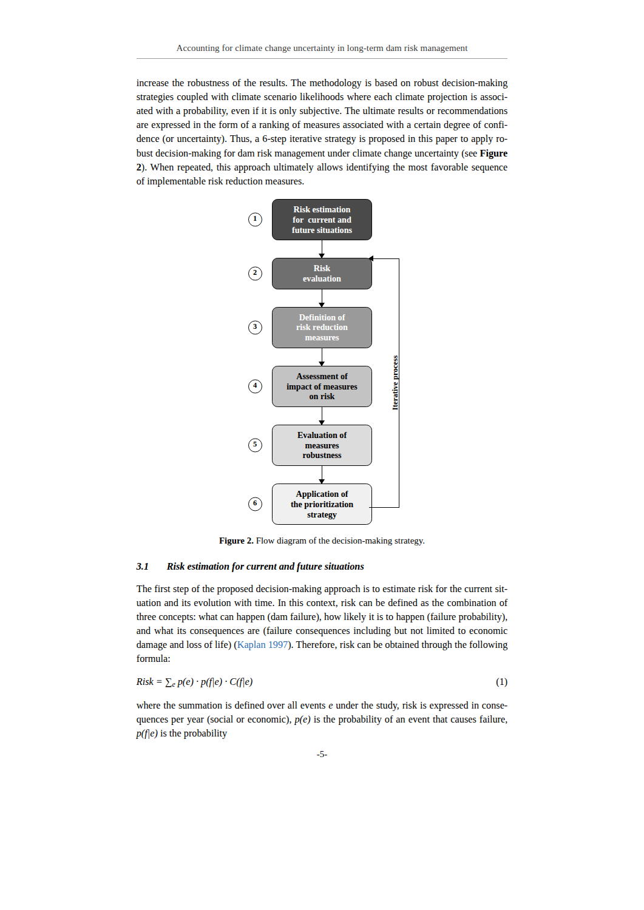Accounting for climate change uncertainty in long-term dam risk management
increase the robustness of the results. The methodology is based on robust decision-making strategies coupled with climate scenario likelihoods where each climate projection is associated with a probability, even if it is only subjective. The ultimate results or recommendations are expressed in the form of a ranking of measures associated with a certain degree of confidence (or uncertainty). Thus, a 6-step iterative strategy is proposed in this paper to apply robust decision-making for dam risk management under climate change uncertainty (see Figure 2). When repeated, this approach ultimately allows identifying the most favorable sequence of implementable risk reduction measures.
1 Risk estimation
for current and
future situations
2 Risk
evaluation
3 Definition of
risk reduction
measures
4 Assessment of
impact of measures
on risk
5 Evaluation of
measures
robustness
6 Application of
the prioritization
strategy
Iterative process
Figure 2. Flow diagram of the decision-making strategy.
3.1 Risk estimation for current and future situations
The first step of the proposed decision-making approach is to estimate risk for the current situation and its evolution with time. In this context, risk can be defined as the combination of three concepts: what can happen (dam failure), how likely it is to happen (failure probability), and what its consequences are (failure consequences including but not limited to economic damage and loss of life) (Kaplan 1997). Therefore, risk can be obtained through the following formula:
Risk = ∑e p(e) · p(f|e) · C(f|e) (1)
where the summation is defined over all events e under the study, risk is expressed in consequences per year (social or economic), p(e) is the probability of an event that causes failure, p(f|e) is the probability
-5-